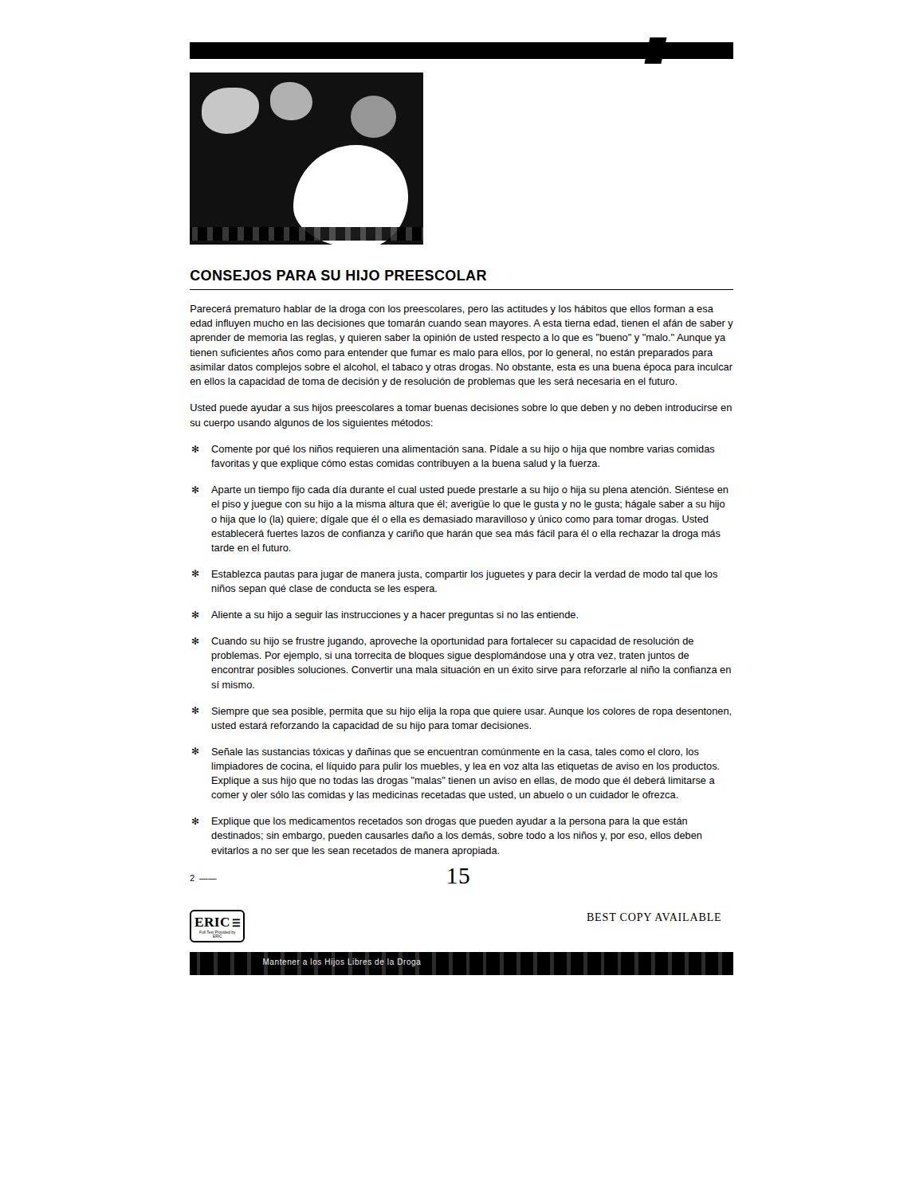CONSEJOS PARA SU HIJO PREESCOLAR
Parecerá prematuro hablar de la droga con los preescolares, pero las actitudes y los hábitos que ellos forman a esa edad influyen mucho en las decisiones que tomarán cuando sean mayores. A esta tierna edad, tienen el afán de saber y aprender de memoria las reglas, y quieren saber la opinión de usted respecto a lo que es "bueno" y "malo." Aunque ya tienen suficientes años como para entender que fumar es malo para ellos, por lo general, no están preparados para asimilar datos complejos sobre el alcohol, el tabaco y otras drogas. No obstante, esta es una buena época para inculcar en ellos la capacidad de toma de decisión y de resolución de problemas que les será necesaria en el futuro.
Usted puede ayudar a sus hijos preescolares a tomar buenas decisiones sobre lo que deben y no deben introducirse en su cuerpo usando algunos de los siguientes métodos:
Comente por qué los niños requieren una alimentación sana. Pídale a su hijo o hija que nombre varias comidas favoritas y que explique cómo estas comidas contribuyen a la buena salud y la fuerza.
Aparte un tiempo fijo cada día durante el cual usted puede prestarle a su hijo o hija su plena atención. Siéntese en el piso y juegue con su hijo a la misma altura que él; averigüe lo que le gusta y no le gusta; hágale saber a su hijo o hija que lo (la) quiere; dígale que él o ella es demasiado maravilloso y único como para tomar drogas. Usted establecerá fuertes lazos de confianza y cariño que harán que sea más fácil para él o ella rechazar la droga más tarde en el futuro.
Establezca pautas para jugar de manera justa, compartir los juguetes y para decir la verdad de modo tal que los niños sepan qué clase de conducta se les espera.
Aliente a su hijo a seguir las instrucciones y a hacer preguntas si no las entiende.
Cuando su hijo se frustre jugando, aproveche la oportunidad para fortalecer su capacidad de resolución de problemas. Por ejemplo, si una torrecita de bloques sigue desplomándose una y otra vez, traten juntos de encontrar posibles soluciones. Convertir una mala situación en un éxito sirve para reforzarle al niño la confianza en sí mismo.
Siempre que sea posible, permita que su hijo elija la ropa que quiere usar. Aunque los colores de ropa desentonen, usted estará reforzando la capacidad de su hijo para tomar decisiones.
Señale las sustancias tóxicas y dañinas que se encuentran comúnmente en la casa, tales como el cloro, los limpiadores de cocina, el líquido para pulir los muebles, y lea en voz alta las etiquetas de aviso en los productos. Explique a sus hijo que no todas las drogas "malas" tienen un aviso en ellas, de modo que él deberá limitarse a comer y oler sólo las comidas y las medicinas recetadas que usted, un abuelo o un cuidador le ofrezca.
Explique que los medicamentos recetados son drogas que pueden ayudar a la persona para la que están destinados; sin embargo, pueden causarles daño a los demás, sobre todo a los niños y, por eso, ellos deben evitarlos a no ser que les sean recetados de manera apropiada.
2——
15
BEST COPY AVAILABLE
ERIC☰
Full Text Provided by ERIC
Mantener a los Hijos Libres de la Droga